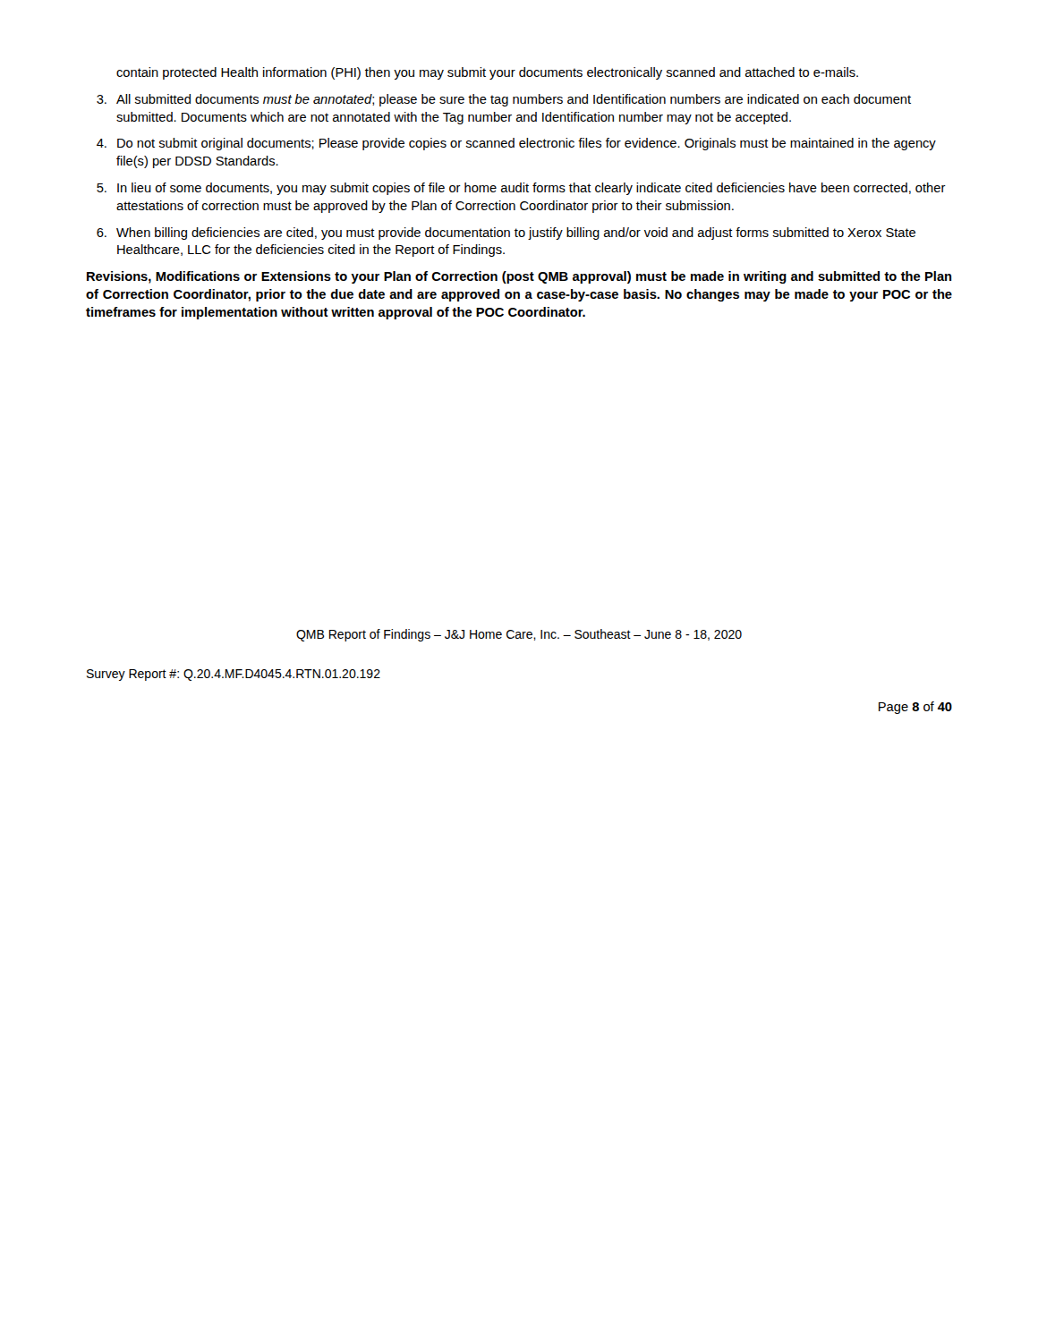contain protected Health information (PHI) then you may submit your documents electronically scanned and attached to e-mails.
All submitted documents must be annotated; please be sure the tag numbers and Identification numbers are indicated on each document submitted. Documents which are not annotated with the Tag number and Identification number may not be accepted.
Do not submit original documents; Please provide copies or scanned electronic files for evidence. Originals must be maintained in the agency file(s) per DDSD Standards.
In lieu of some documents, you may submit copies of file or home audit forms that clearly indicate cited deficiencies have been corrected, other attestations of correction must be approved by the Plan of Correction Coordinator prior to their submission.
When billing deficiencies are cited, you must provide documentation to justify billing and/or void and adjust forms submitted to Xerox State Healthcare, LLC for the deficiencies cited in the Report of Findings.
Revisions, Modifications or Extensions to your Plan of Correction (post QMB approval) must be made in writing and submitted to the Plan of Correction Coordinator, prior to the due date and are approved on a case-by-case basis. No changes may be made to your POC or the timeframes for implementation without written approval of the POC Coordinator.
QMB Report of Findings – J&J Home Care, Inc. – Southeast – June 8 - 18, 2020
Survey Report #: Q.20.4.MF.D4045.4.RTN.01.20.192
Page 8 of 40